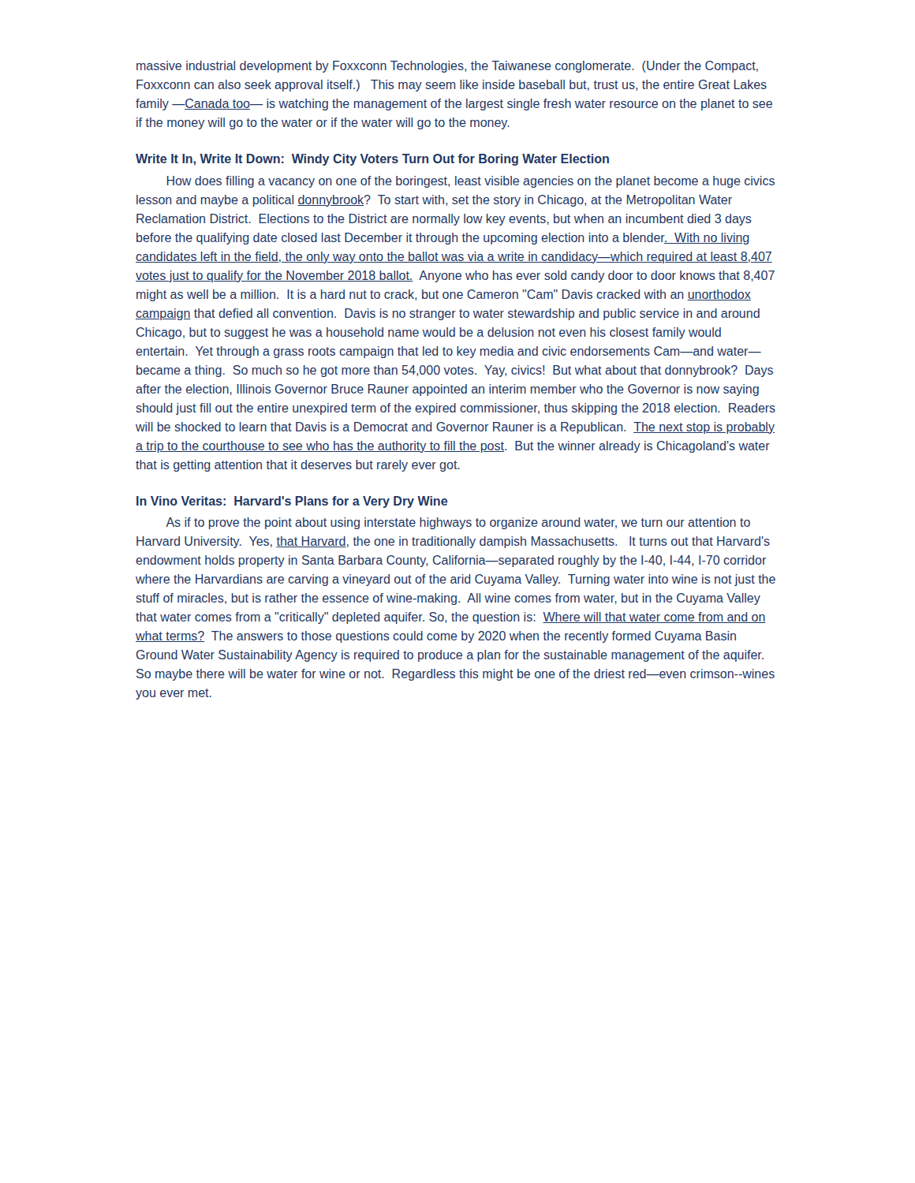massive industrial development by Foxxconn Technologies, the Taiwanese conglomerate. (Under the Compact, Foxxconn can also seek approval itself.) This may seem like inside baseball but, trust us, the entire Great Lakes family —Canada too— is watching the management of the largest single fresh water resource on the planet to see if the money will go to the water or if the water will go to the money.
Write It In, Write It Down: Windy City Voters Turn Out for Boring Water Election
How does filling a vacancy on one of the boringest, least visible agencies on the planet become a huge civics lesson and maybe a political donnybrook? To start with, set the story in Chicago, at the Metropolitan Water Reclamation District. Elections to the District are normally low key events, but when an incumbent died 3 days before the qualifying date closed last December it through the upcoming election into a blender. With no living candidates left in the field, the only way onto the ballot was via a write in candidacy—which required at least 8,407 votes just to qualify for the November 2018 ballot. Anyone who has ever sold candy door to door knows that 8,407 might as well be a million. It is a hard nut to crack, but one Cameron "Cam" Davis cracked with an unorthodox campaign that defied all convention. Davis is no stranger to water stewardship and public service in and around Chicago, but to suggest he was a household name would be a delusion not even his closest family would entertain. Yet through a grass roots campaign that led to key media and civic endorsements Cam—and water—became a thing. So much so he got more than 54,000 votes. Yay, civics! But what about that donnybrook? Days after the election, Illinois Governor Bruce Rauner appointed an interim member who the Governor is now saying should just fill out the entire unexpired term of the expired commissioner, thus skipping the 2018 election. Readers will be shocked to learn that Davis is a Democrat and Governor Rauner is a Republican. The next stop is probably a trip to the courthouse to see who has the authority to fill the post. But the winner already is Chicagoland's water that is getting attention that it deserves but rarely ever got.
In Vino Veritas: Harvard's Plans for a Very Dry Wine
As if to prove the point about using interstate highways to organize around water, we turn our attention to Harvard University. Yes, that Harvard, the one in traditionally dampish Massachusetts. It turns out that Harvard's endowment holds property in Santa Barbara County, California—separated roughly by the I-40, I-44, I-70 corridor where the Harvardians are carving a vineyard out of the arid Cuyama Valley. Turning water into wine is not just the stuff of miracles, but is rather the essence of wine-making. All wine comes from water, but in the Cuyama Valley that water comes from a "critically" depleted aquifer. So, the question is: Where will that water come from and on what terms? The answers to those questions could come by 2020 when the recently formed Cuyama Basin Ground Water Sustainability Agency is required to produce a plan for the sustainable management of the aquifer. So maybe there will be water for wine or not. Regardless this might be one of the driest red—even crimson--wines you ever met.